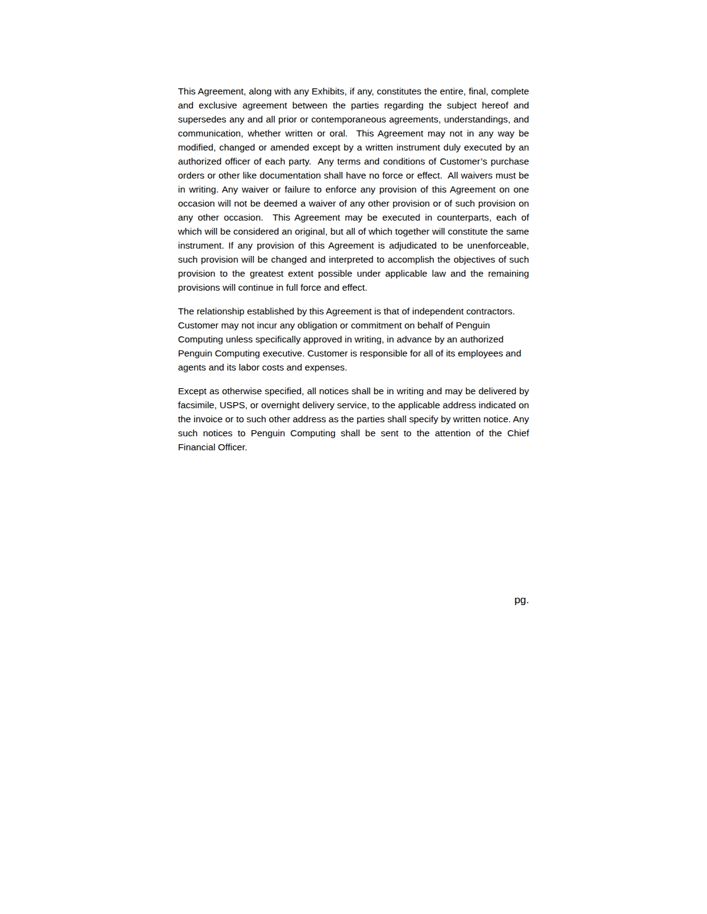This Agreement, along with any Exhibits, if any, constitutes the entire, final, complete and exclusive agreement between the parties regarding the subject hereof and supersedes any and all prior or contemporaneous agreements, understandings, and communication, whether written or oral. This Agreement may not in any way be modified, changed or amended except by a written instrument duly executed by an authorized officer of each party. Any terms and conditions of Customer’s purchase orders or other like documentation shall have no force or effect. All waivers must be in writing. Any waiver or failure to enforce any provision of this Agreement on one occasion will not be deemed a waiver of any other provision or of such provision on any other occasion. This Agreement may be executed in counterparts, each of which will be considered an original, but all of which together will constitute the same instrument. If any provision of this Agreement is adjudicated to be unenforceable, such provision will be changed and interpreted to accomplish the objectives of such provision to the greatest extent possible under applicable law and the remaining provisions will continue in full force and effect.
The relationship established by this Agreement is that of independent contractors. Customer may not incur any obligation or commitment on behalf of Penguin Computing unless specifically approved in writing, in advance by an authorized Penguin Computing executive. Customer is responsible for all of its employees and agents and its labor costs and expenses.
Except as otherwise specified, all notices shall be in writing and may be delivered by facsimile, USPS, or overnight delivery service, to the applicable address indicated on the invoice or to such other address as the parties shall specify by written notice. Any such notices to Penguin Computing shall be sent to the attention of the Chief Financial Officer.
pg.